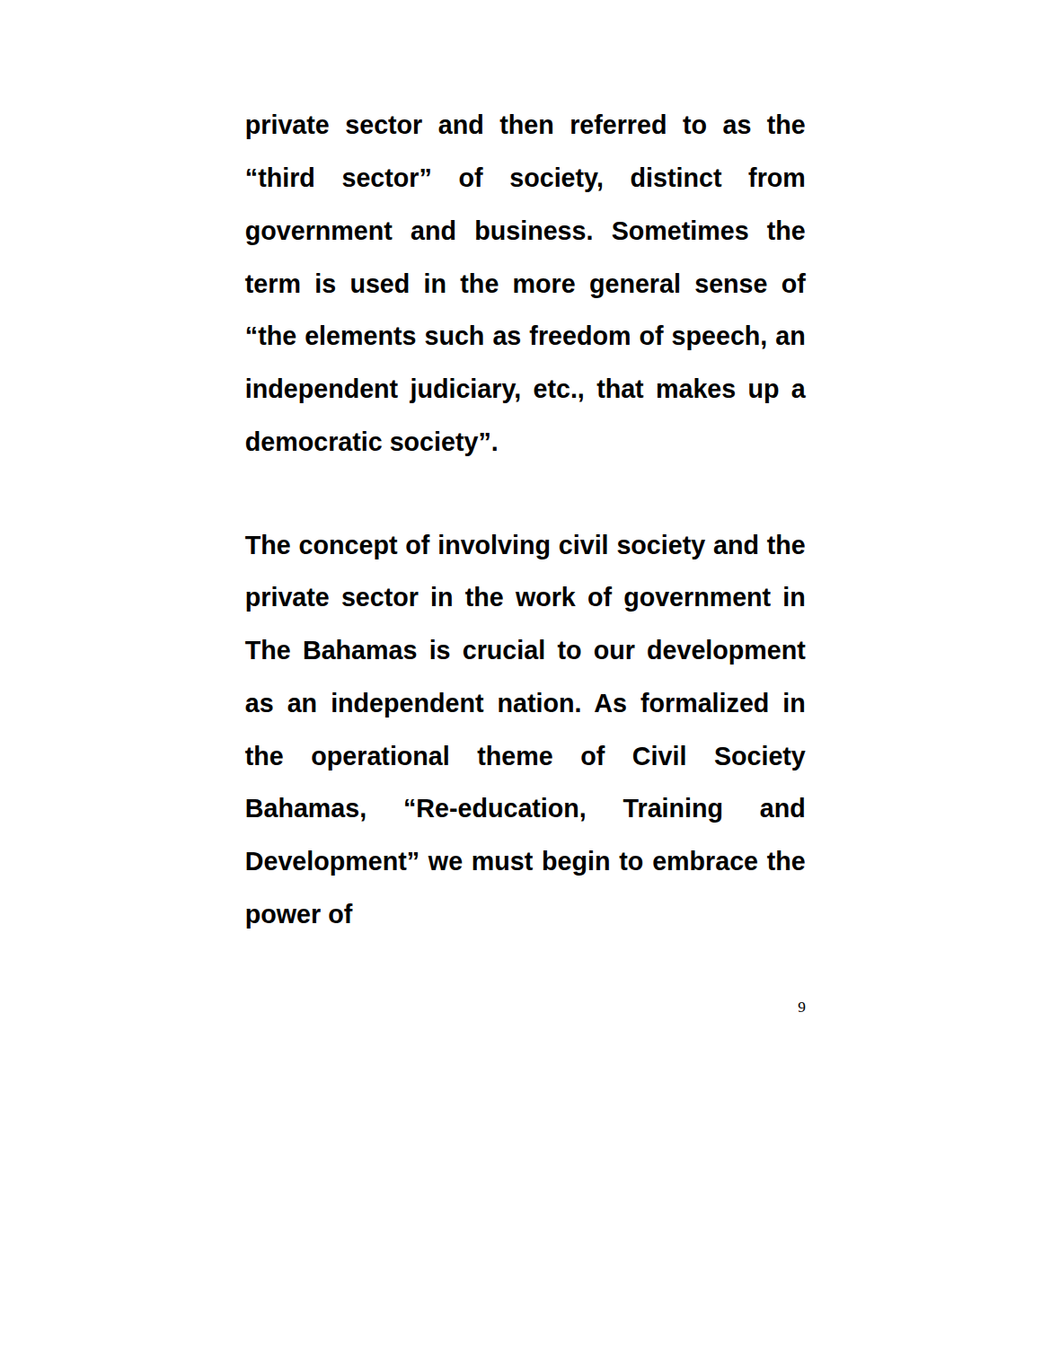private sector and then referred to as the “third sector” of society, distinct from government and business. Sometimes the term is used in the more general sense of “the elements such as freedom of speech, an independent judiciary, etc., that makes up a democratic society”.
The concept of involving civil society and the private sector in the work of government in The Bahamas is crucial to our development as an independent nation. As formalized in the operational theme of Civil Society Bahamas, “Re-education, Training and Development” we must begin to embrace the power of
9